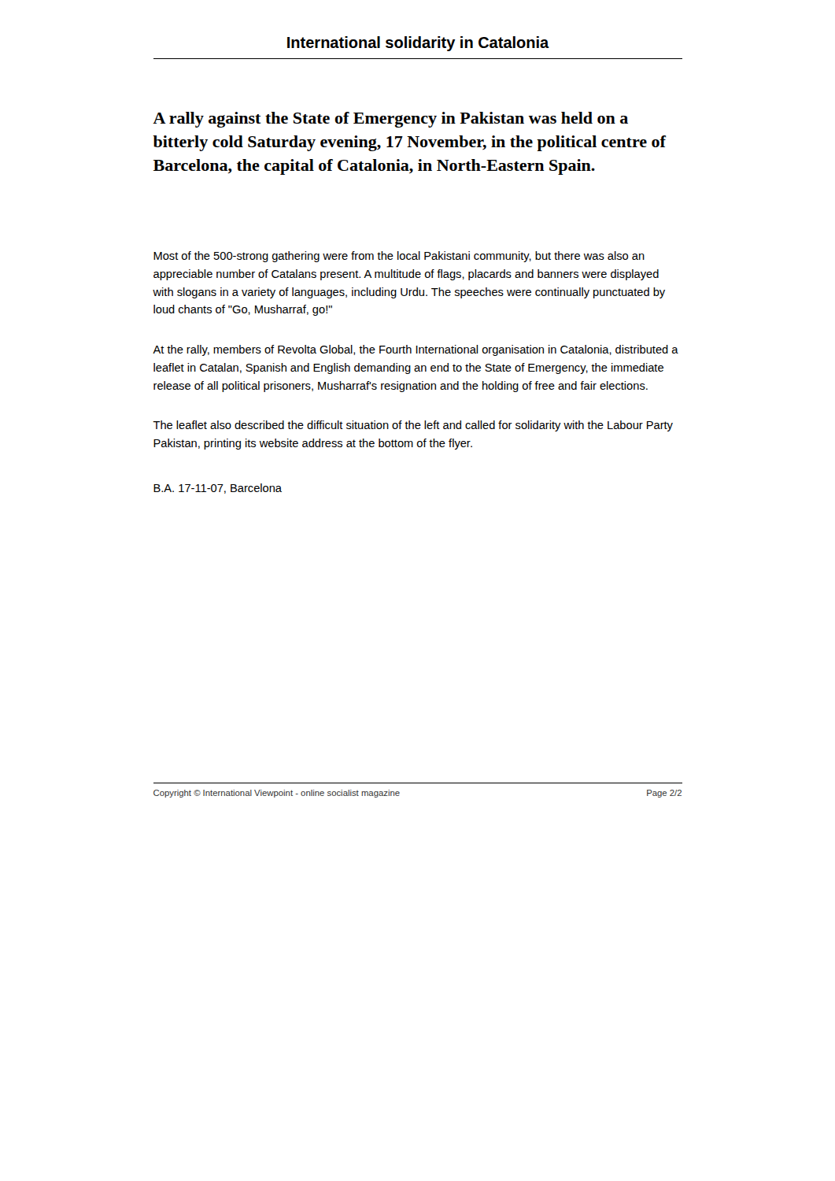International solidarity in Catalonia
A rally against the State of Emergency in Pakistan was held on a bitterly cold Saturday evening, 17 November, in the political centre of Barcelona, the capital of Catalonia, in North-Eastern Spain.
Most of the 500-strong gathering were from the local Pakistani community, but there was also an appreciable number of Catalans present. A multitude of flags, placards and banners were displayed with slogans in a variety of languages, including Urdu. The speeches were continually punctuated by loud chants of "Go, Musharraf, go!"
At the rally, members of Revolta Global, the Fourth International organisation in Catalonia, distributed a leaflet in Catalan, Spanish and English demanding an end to the State of Emergency, the immediate release of all political prisoners, Musharraf's resignation and the holding of free and fair elections.
The leaflet also described the difficult situation of the left and called for solidarity with the Labour Party Pakistan, printing its website address at the bottom of the flyer.
B.A. 17-11-07, Barcelona
Copyright © International Viewpoint - online socialist magazine Page 2/2